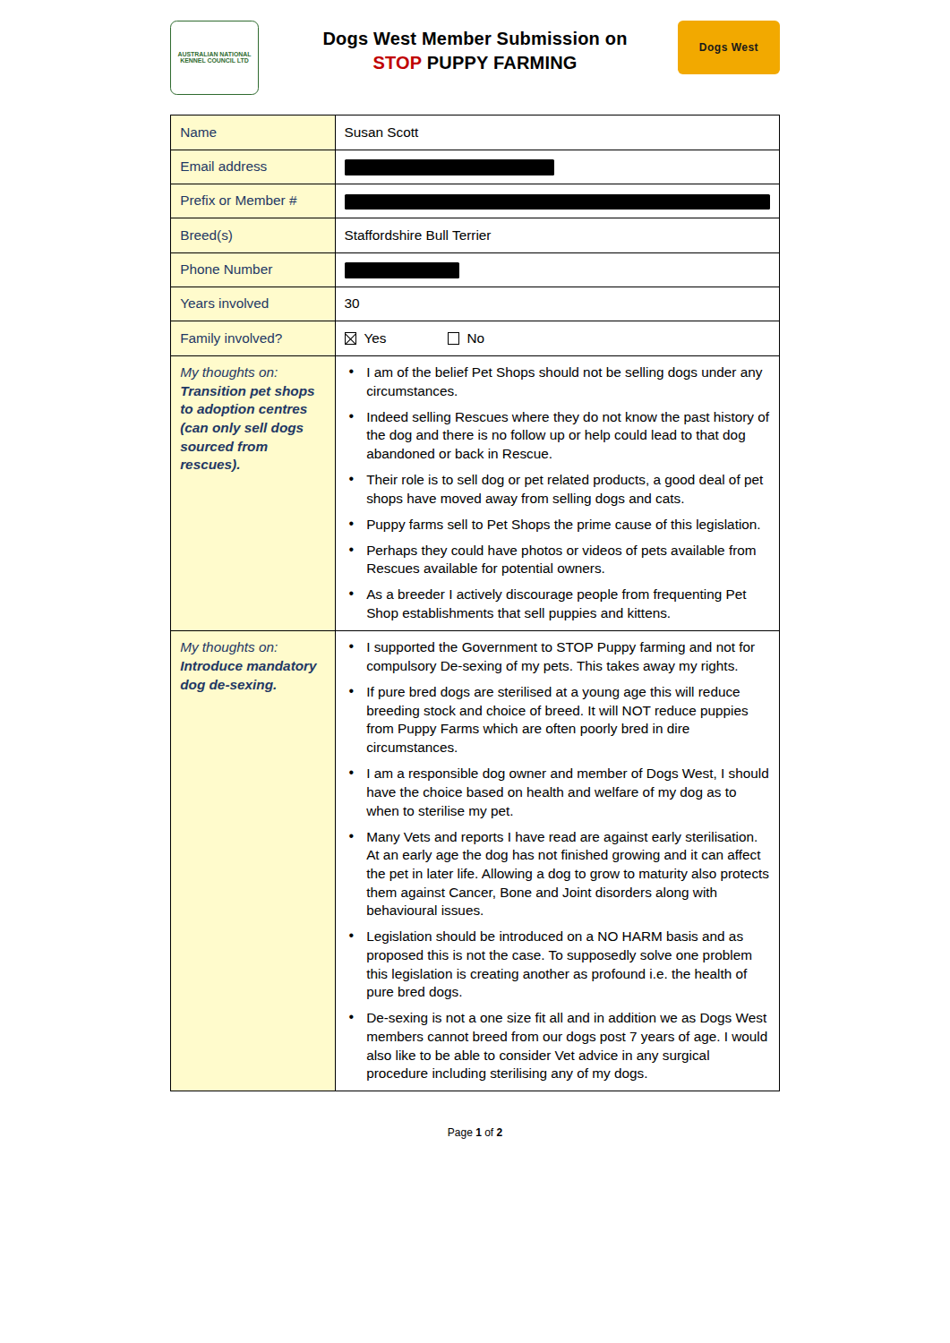AUSTRALIAN NATIONAL
KENNEL COUNCIL LTD
Dogs West Member Submission on
STOP PUPPY FARMING
Dogs West
| Name | Susan Scott |
| Email address | |
| Prefix or Member # | |
| Breed(s) | Staffordshire Bull Terrier |
| Phone Number | |
| Years involved | 30 |
| Family involved? | Yes No |
| My thoughts on: Transition pet shops to adoption centres (can only sell dogs sourced from rescues). | I am of the belief Pet Shops should not be selling dogs under any circumstances. Indeed selling Rescues where they do not know the past history of the dog and there is no follow up or help could lead to that dog abandoned or back in Rescue. Their role is to sell dog or pet related products, a good deal of pet shops have moved away from selling dogs and cats. Puppy farms sell to Pet Shops the prime cause of this legislation. Perhaps they could have photos or videos of pets available from Rescues available for potential owners. As a breeder I actively discourage people from frequenting Pet Shop establishments that sell puppies and kittens. |
| My thoughts on: Introduce mandatory dog de-sexing. | I supported the Government to STOP Puppy farming and not for compulsory De-sexing of my pets. This takes away my rights. If pure bred dogs are sterilised at a young age this will reduce breeding stock and choice of breed. It will NOT reduce puppies from Puppy Farms which are often poorly bred in dire circumstances. I am a responsible dog owner and member of Dogs West, I should have the choice based on health and welfare of my dog as to when to sterilise my pet. Many Vets and reports I have read are against early sterilisation. At an early age the dog has not finished growing and it can affect the pet in later life. Allowing a dog to grow to maturity also protects them against Cancer, Bone and Joint disorders along with behavioural issues. Legislation should be introduced on a NO HARM basis and as proposed this is not the case. To supposedly solve one problem this legislation is creating another as profound i.e. the health of pure bred dogs. De-sexing is not a one size fit all and in addition we as Dogs West members cannot breed from our dogs post 7 years of age. I would also like to be able to consider Vet advice in any surgical procedure including sterilising any of my dogs. |
Page 1 of 2